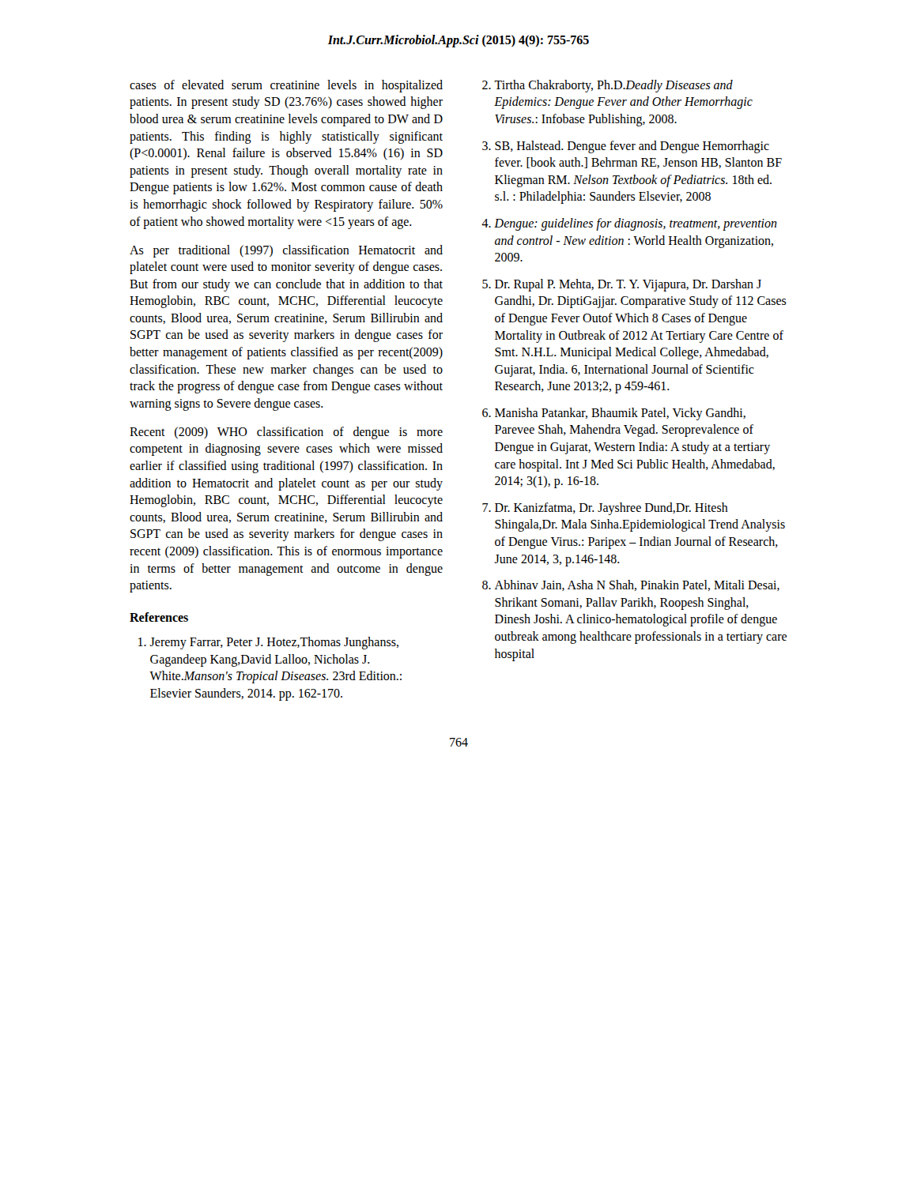Int.J.Curr.Microbiol.App.Sci (2015) 4(9): 755-765
cases of elevated serum creatinine levels in hospitalized patients. In present study SD (23.76%) cases showed higher blood urea & serum creatinine levels compared to DW and D patients. This finding is highly statistically significant (P<0.0001). Renal failure is observed 15.84% (16) in SD patients in present study. Though overall mortality rate in Dengue patients is low 1.62%. Most common cause of death is hemorrhagic shock followed by Respiratory failure. 50% of patient who showed mortality were <15 years of age.
As per traditional (1997) classification Hematocrit and platelet count were used to monitor severity of dengue cases. But from our study we can conclude that in addition to that Hemoglobin, RBC count, MCHC, Differential leucocyte counts, Blood urea, Serum creatinine, Serum Billirubin and SGPT can be used as severity markers in dengue cases for better management of patients classified as per recent(2009) classification. These new marker changes can be used to track the progress of dengue case from Dengue cases without warning signs to Severe dengue cases.
Recent (2009) WHO classification of dengue is more competent in diagnosing severe cases which were missed earlier if classified using traditional (1997) classification. In addition to Hematocrit and platelet count as per our study Hemoglobin, RBC count, MCHC, Differential leucocyte counts, Blood urea, Serum creatinine, Serum Billirubin and SGPT can be used as severity markers for dengue cases in recent (2009) classification. This is of enormous importance in terms of better management and outcome in dengue patients.
References
Jeremy Farrar, Peter J. Hotez,Thomas Junghanss, Gagandeep Kang,David Lalloo, Nicholas J. White.Manson's Tropical Diseases. 23rd Edition.: Elsevier Saunders, 2014. pp. 162-170.
Tirtha Chakraborty, Ph.D.Deadly Diseases and Epidemics: Dengue Fever and Other Hemorrhagic Viruses.: Infobase Publishing, 2008.
SB, Halstead. Dengue fever and Dengue Hemorrhagic fever. [book auth.] Behrman RE, Jenson HB, Slanton BF Kliegman RM. Nelson Textbook of Pediatrics. 18th ed. s.l. : Philadelphia: Saunders Elsevier, 2008
Dengue: guidelines for diagnosis, treatment, prevention and control - New edition : World Health Organization, 2009.
Dr. Rupal P. Mehta, Dr. T. Y. Vijapura, Dr. Darshan J Gandhi, Dr. DiptiGajjar. Comparative Study of 112 Cases of Dengue Fever Outof Which 8 Cases of Dengue Mortality in Outbreak of 2012 At Tertiary Care Centre of Smt. N.H.L. Municipal Medical College, Ahmedabad, Gujarat, India. 6, International Journal of Scientific Research, June 2013;2, p 459-461.
Manisha Patankar, Bhaumik Patel, Vicky Gandhi, Parevee Shah, Mahendra Vegad. Seroprevalence of Dengue in Gujarat, Western India: A study at a tertiary care hospital. Int J Med Sci Public Health, Ahmedabad, 2014; 3(1), p. 16-18.
Dr. Kanizfatma, Dr. Jayshree Dund,Dr. Hitesh Shingala,Dr. Mala Sinha.Epidemiological Trend Analysis of Dengue Virus.: Paripex – Indian Journal of Research, June 2014, 3, p.146-148.
Abhinav Jain, Asha N Shah, Pinakin Patel, Mitali Desai, Shrikant Somani, Pallav Parikh, Roopesh Singhal, Dinesh Joshi. A clinico-hematological profile of dengue outbreak among healthcare professionals in a tertiary care hospital
764